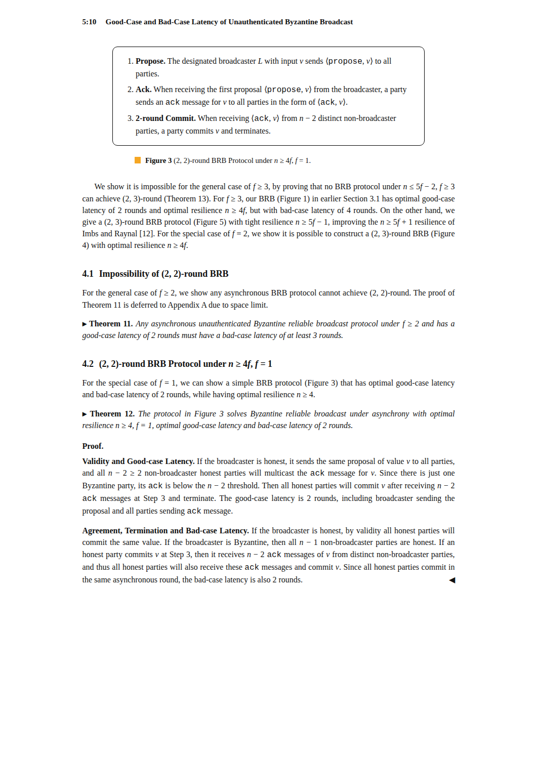5:10 Good-Case and Bad-Case Latency of Unauthenticated Byzantine Broadcast
Propose. The designated broadcaster L with input v sends ⟨propose, v⟩ to all parties.
Ack. When receiving the first proposal ⟨propose, v⟩ from the broadcaster, a party sends an ack message for v to all parties in the form of ⟨ack, v⟩.
2-round Commit. When receiving ⟨ack, v⟩ from n − 2 distinct non-broadcaster parties, a party commits v and terminates.
Figure 3 (2, 2)-round BRB Protocol under n ≥ 4f, f = 1.
We show it is impossible for the general case of f ≥ 3, by proving that no BRB protocol under n ≤ 5f − 2, f ≥ 3 can achieve (2, 3)-round (Theorem 13). For f ≥ 3, our BRB (Figure 1) in earlier Section 3.1 has optimal good-case latency of 2 rounds and optimal resilience n ≥ 4f, but with bad-case latency of 4 rounds. On the other hand, we give a (2, 3)-round BRB protocol (Figure 5) with tight resilience n ≥ 5f − 1, improving the n ≥ 5f + 1 resilience of Imbs and Raynal [12]. For the special case of f = 2, we show it is possible to construct a (2, 3)-round BRB (Figure 4) with optimal resilience n ≥ 4f.
4.1 Impossibility of (2, 2)-round BRB
For the general case of f ≥ 2, we show any asynchronous BRB protocol cannot achieve (2, 2)-round. The proof of Theorem 11 is deferred to Appendix A due to space limit.
▸ Theorem 11. Any asynchronous unauthenticated Byzantine reliable broadcast protocol under f ≥ 2 and has a good-case latency of 2 rounds must have a bad-case latency of at least 3 rounds.
4.2(2, 2)-round BRB Protocol under n ≥ 4f, f = 1
For the special case of f = 1, we can show a simple BRB protocol (Figure 3) that has optimal good-case latency and bad-case latency of 2 rounds, while having optimal resilience n ≥ 4.
▸ Theorem 12. The protocol in Figure 3 solves Byzantine reliable broadcast under asynchrony with optimal resilience n ≥ 4, f = 1, optimal good-case latency and bad-case latency of 2 rounds.
Proof.
Validity and Good-case Latency. If the broadcaster is honest, it sends the same proposal of value v to all parties, and all n − 2 ≥ 2 non-broadcaster honest parties will multicast the ack message for v. Since there is just one Byzantine party, its ack is below the n − 2 threshold. Then all honest parties will commit v after receiving n − 2 ack messages at Step 3 and terminate. The good-case latency is 2 rounds, including broadcaster sending the proposal and all parties sending ack message.
Agreement, Termination and Bad-case Latency. If the broadcaster is honest, by validity all honest parties will commit the same value. If the broadcaster is Byzantine, then all n − 1 non-broadcaster parties are honest. If an honest party commits v at Step 3, then it receives n − 2 ack messages of v from distinct non-broadcaster parties, and thus all honest parties will also receive these ack messages and commit v. Since all honest parties commit in the same asynchronous round, the bad-case latency is also 2 rounds. ◀